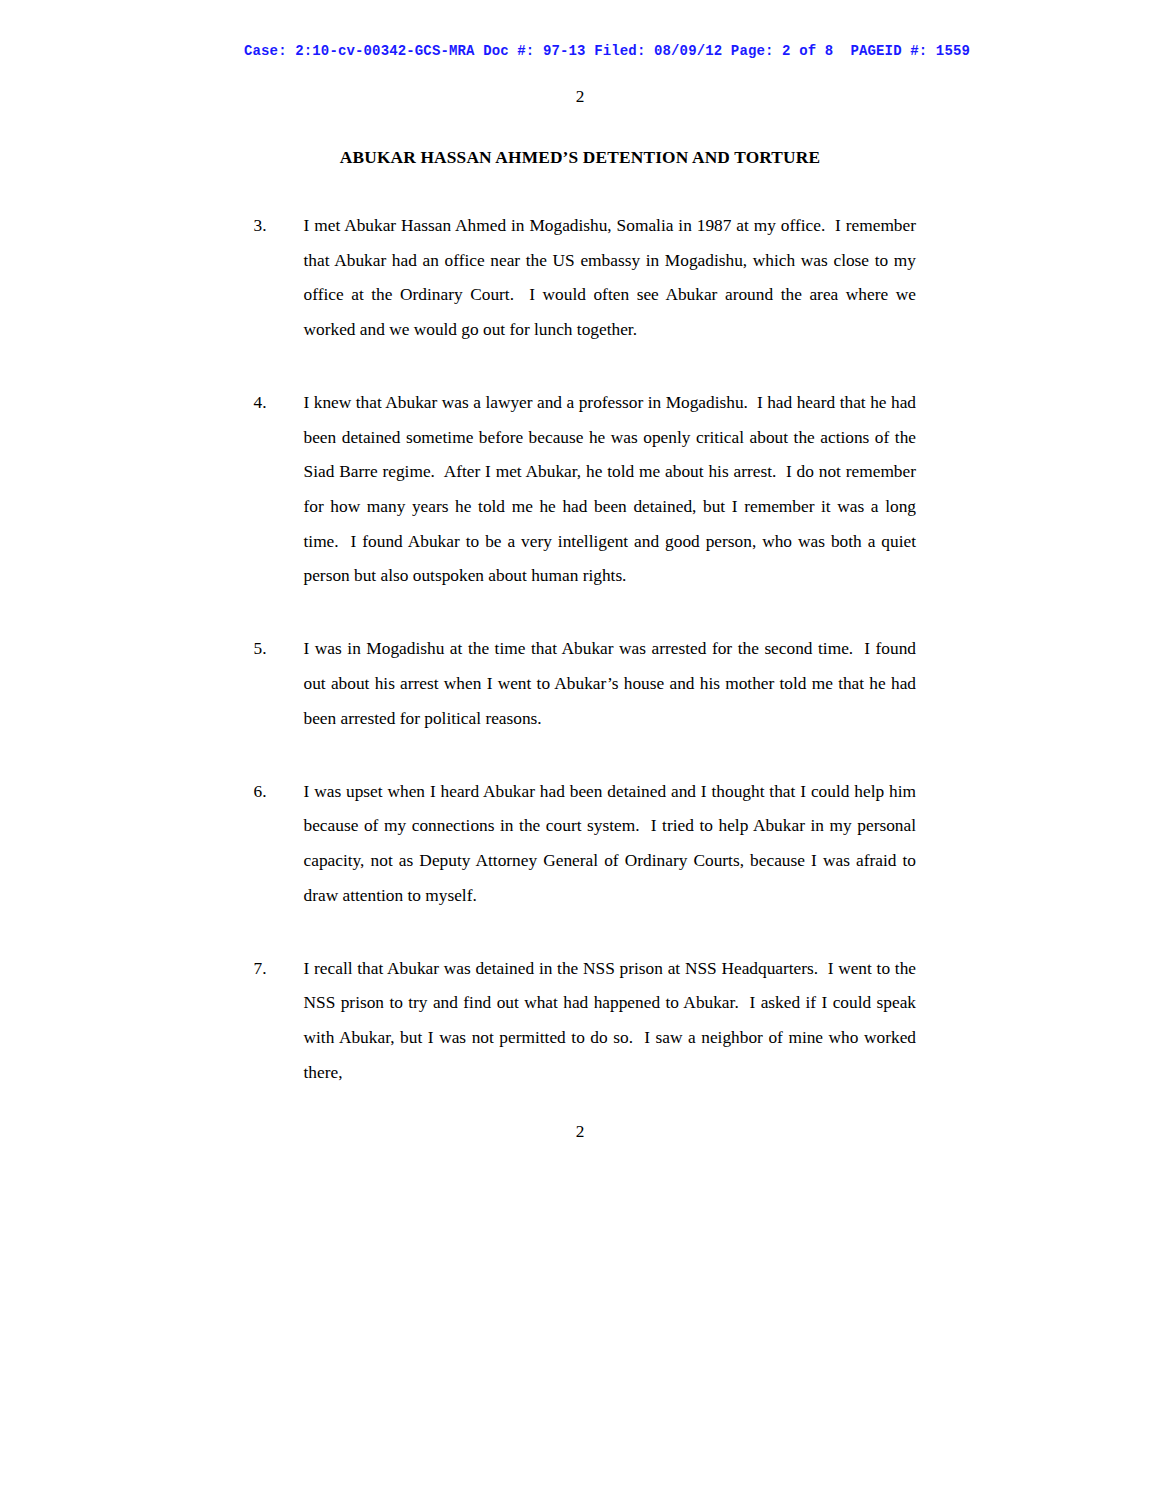Case: 2:10-cv-00342-GCS-MRA Doc #: 97-13 Filed: 08/09/12 Page: 2 of 8 PAGEID #: 1559
2
ABUKAR HASSAN AHMED’S DETENTION AND TORTURE
3. I met Abukar Hassan Ahmed in Mogadishu, Somalia in 1987 at my office. I remember that Abukar had an office near the US embassy in Mogadishu, which was close to my office at the Ordinary Court. I would often see Abukar around the area where we worked and we would go out for lunch together.
4. I knew that Abukar was a lawyer and a professor in Mogadishu. I had heard that he had been detained sometime before because he was openly critical about the actions of the Siad Barre regime. After I met Abukar, he told me about his arrest. I do not remember for how many years he told me he had been detained, but I remember it was a long time. I found Abukar to be a very intelligent and good person, who was both a quiet person but also outspoken about human rights.
5. I was in Mogadishu at the time that Abukar was arrested for the second time. I found out about his arrest when I went to Abukar’s house and his mother told me that he had been arrested for political reasons.
6. I was upset when I heard Abukar had been detained and I thought that I could help him because of my connections in the court system. I tried to help Abukar in my personal capacity, not as Deputy Attorney General of Ordinary Courts, because I was afraid to draw attention to myself.
7. I recall that Abukar was detained in the NSS prison at NSS Headquarters. I went to the NSS prison to try and find out what had happened to Abukar. I asked if I could speak with Abukar, but I was not permitted to do so. I saw a neighbor of mine who worked there,
2